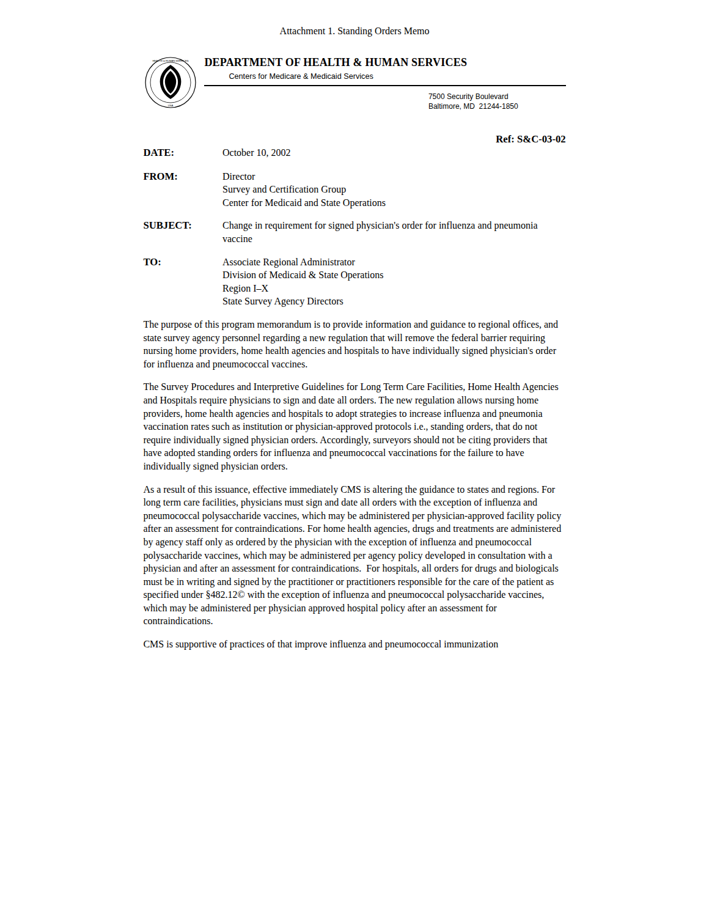Attachment 1. Standing Orders Memo
HEALTH & HUMAN SERVICES USA
DEPARTMENT OF HEALTH & HUMAN SERVICES Centers for Medicare & Medicaid Services
7500 Security Boulevard
Baltimore, MD 21244-1850
Ref: S&C-03-02
| DATE: | October 10, 2002 |
| FROM: | Director Survey and Certification Group Center for Medicaid and State Operations |
| SUBJECT: | Change in requirement for signed physician's order for influenza and pneumonia vaccine |
| TO: | Associate Regional Administrator Division of Medicaid & State Operations Region I–X State Survey Agency Directors |
The purpose of this program memorandum is to provide information and guidance to regional offices, and state survey agency personnel regarding a new regulation that will remove the federal barrier requiring nursing home providers, home health agencies and hospitals to have individually signed physician's order for influenza and pneumococcal vaccines.
The Survey Procedures and Interpretive Guidelines for Long Term Care Facilities, Home Health Agencies and Hospitals require physicians to sign and date all orders. The new regulation allows nursing home providers, home health agencies and hospitals to adopt strategies to increase influenza and pneumonia vaccination rates such as institution or physician-approved protocols i.e., standing orders, that do not require individually signed physician orders. Accordingly, surveyors should not be citing providers that have adopted standing orders for influenza and pneumococcal vaccinations for the failure to have individually signed physician orders.
As a result of this issuance, effective immediately CMS is altering the guidance to states and regions. For long term care facilities, physicians must sign and date all orders with the exception of influenza and pneumococcal polysaccharide vaccines, which may be administered per physician-approved facility policy after an assessment for contraindications. For home health agencies, drugs and treatments are administered by agency staff only as ordered by the physician with the exception of influenza and pneumococcal polysaccharide vaccines, which may be administered per agency policy developed in consultation with a physician and after an assessment for contraindications. For hospitals, all orders for drugs and biologicals must be in writing and signed by the practitioner or practitioners responsible for the care of the patient as specified under §482.12© with the exception of influenza and pneumococcal polysaccharide vaccines, which may be administered per physician approved hospital policy after an assessment for contraindications.
CMS is supportive of practices of that improve influenza and pneumococcal immunization